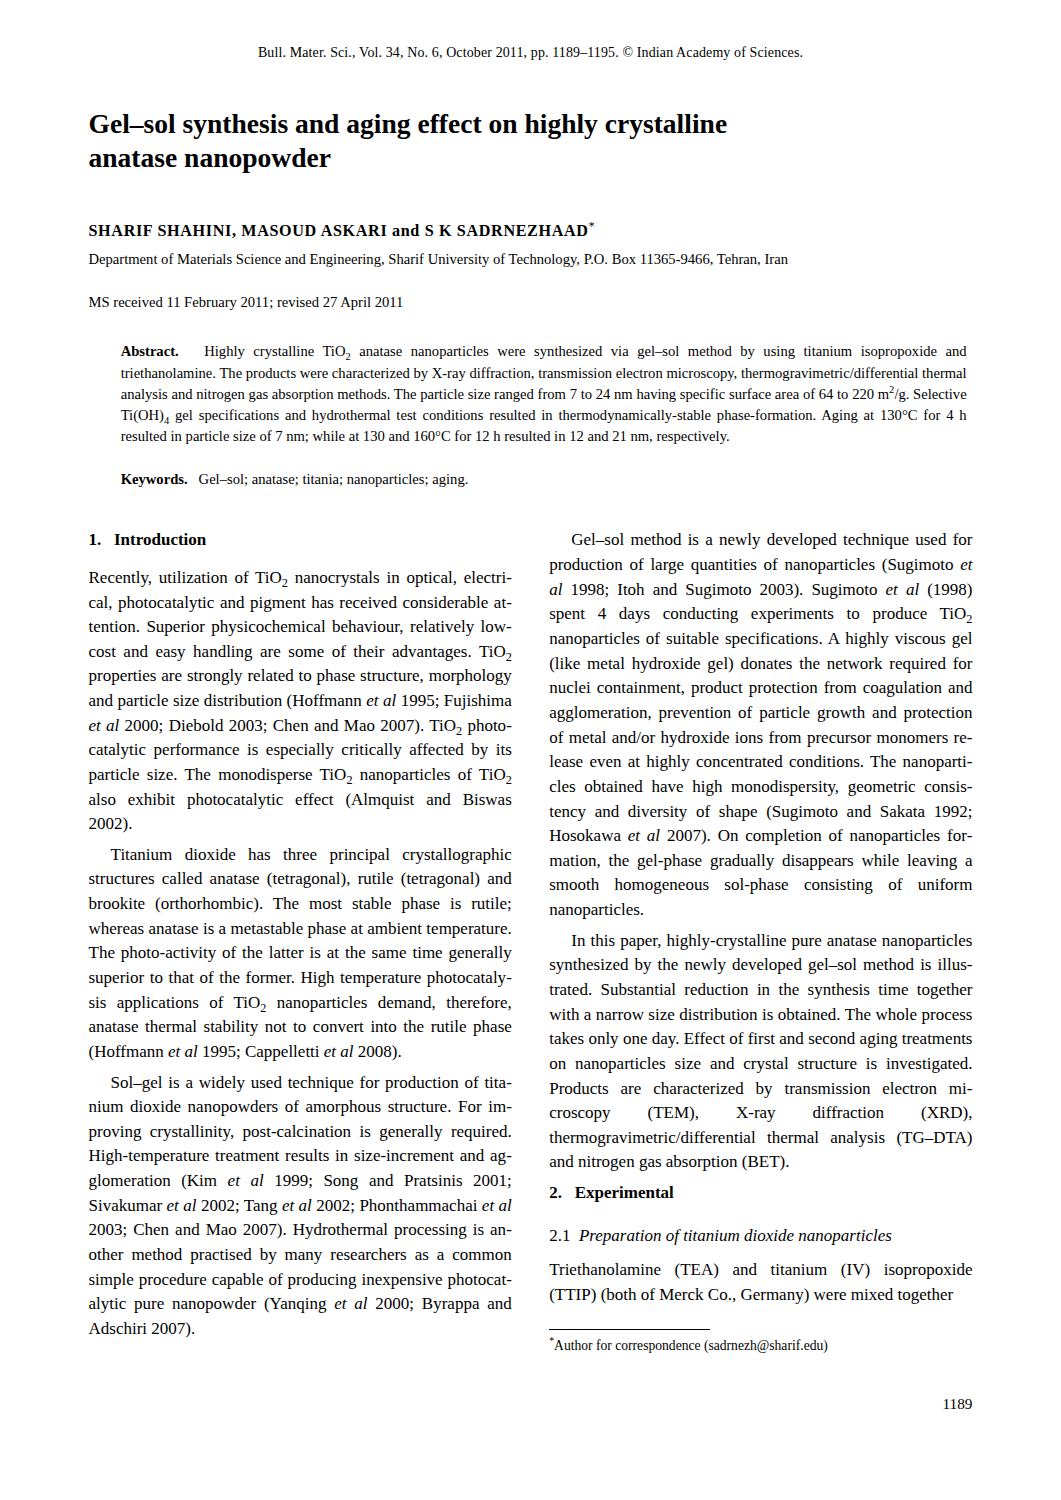Bull. Mater. Sci., Vol. 34, No. 6, October 2011, pp. 1189–1195. © Indian Academy of Sciences.
Gel–sol synthesis and aging effect on highly crystalline
anatase nanopowder
SHARIF SHAHINI, MASOUD ASKARI and S K SADRNEZHAAD*
Department of Materials Science and Engineering, Sharif University of Technology, P.O. Box 11365-9466, Tehran, Iran
MS received 11 February 2011; revised 27 April 2011
Abstract. Highly crystalline TiO2 anatase nanoparticles were synthesized via gel–sol method by using titanium isopropoxide and triethanolamine. The products were characterized by X-ray diffraction, transmission electron microscopy, thermogravimetric/differential thermal analysis and nitrogen gas absorption methods. The particle size ranged from 7 to 24 nm having specific surface area of 64 to 220 m2/g. Selective Ti(OH)4 gel specifications and hydrothermal test conditions resulted in thermodynamically-stable phase-formation. Aging at 130°C for 4 h resulted in particle size of 7 nm; while at 130 and 160°C for 12 h resulted in 12 and 21 nm, respectively.
Keywords. Gel–sol; anatase; titania; nanoparticles; aging.
1. Introduction
Recently, utilization of TiO2 nanocrystals in optical, electrical, photocatalytic and pigment has received considerable attention. Superior physicochemical behaviour, relatively low-cost and easy handling are some of their advantages. TiO2 properties are strongly related to phase structure, morphology and particle size distribution (Hoffmann et al 1995; Fujishima et al 2000; Diebold 2003; Chen and Mao 2007). TiO2 photocatalytic performance is especially critically affected by its particle size. The monodisperse TiO2 nanoparticles of TiO2 also exhibit photocatalytic effect (Almquist and Biswas 2002).
Titanium dioxide has three principal crystallographic structures called anatase (tetragonal), rutile (tetragonal) and brookite (orthorhombic). The most stable phase is rutile; whereas anatase is a metastable phase at ambient temperature. The photo-activity of the latter is at the same time generally superior to that of the former. High temperature photocatalysis applications of TiO2 nanoparticles demand, therefore, anatase thermal stability not to convert into the rutile phase (Hoffmann et al 1995; Cappelletti et al 2008).
Sol–gel is a widely used technique for production of titanium dioxide nanopowders of amorphous structure. For improving crystallinity, post-calcination is generally required. High-temperature treatment results in size-increment and agglomeration (Kim et al 1999; Song and Pratsinis 2001; Sivakumar et al 2002; Tang et al 2002; Phonthammachai et al 2003; Chen and Mao 2007). Hydrothermal processing is another method practised by many researchers as a common simple procedure capable of producing inexpensive photocatalytic pure nanopowder (Yanqing et al 2000; Byrappa and Adschiri 2007).
Gel–sol method is a newly developed technique used for production of large quantities of nanoparticles (Sugimoto et al 1998; Itoh and Sugimoto 2003). Sugimoto et al (1998) spent 4 days conducting experiments to produce TiO2 nanoparticles of suitable specifications. A highly viscous gel (like metal hydroxide gel) donates the network required for nuclei containment, product protection from coagulation and agglomeration, prevention of particle growth and protection of metal and/or hydroxide ions from precursor monomers release even at highly concentrated conditions. The nanoparticles obtained have high monodispersity, geometric consistency and diversity of shape (Sugimoto and Sakata 1992; Hosokawa et al 2007). On completion of nanoparticles formation, the gel-phase gradually disappears while leaving a smooth homogeneous sol-phase consisting of uniform nanoparticles.
In this paper, highly-crystalline pure anatase nanoparticles synthesized by the newly developed gel–sol method is illustrated. Substantial reduction in the synthesis time together with a narrow size distribution is obtained. The whole process takes only one day. Effect of first and second aging treatments on nanoparticles size and crystal structure is investigated. Products are characterized by transmission electron microscopy (TEM), X-ray diffraction (XRD), thermogravimetric/differential thermal analysis (TG–DTA) and nitrogen gas absorption (BET).
2. Experimental
2.1 Preparation of titanium dioxide nanoparticles
Triethanolamine (TEA) and titanium (IV) isopropoxide (TTIP) (both of Merck Co., Germany) were mixed together
*Author for correspondence (sadrnezh@sharif.edu)
1189